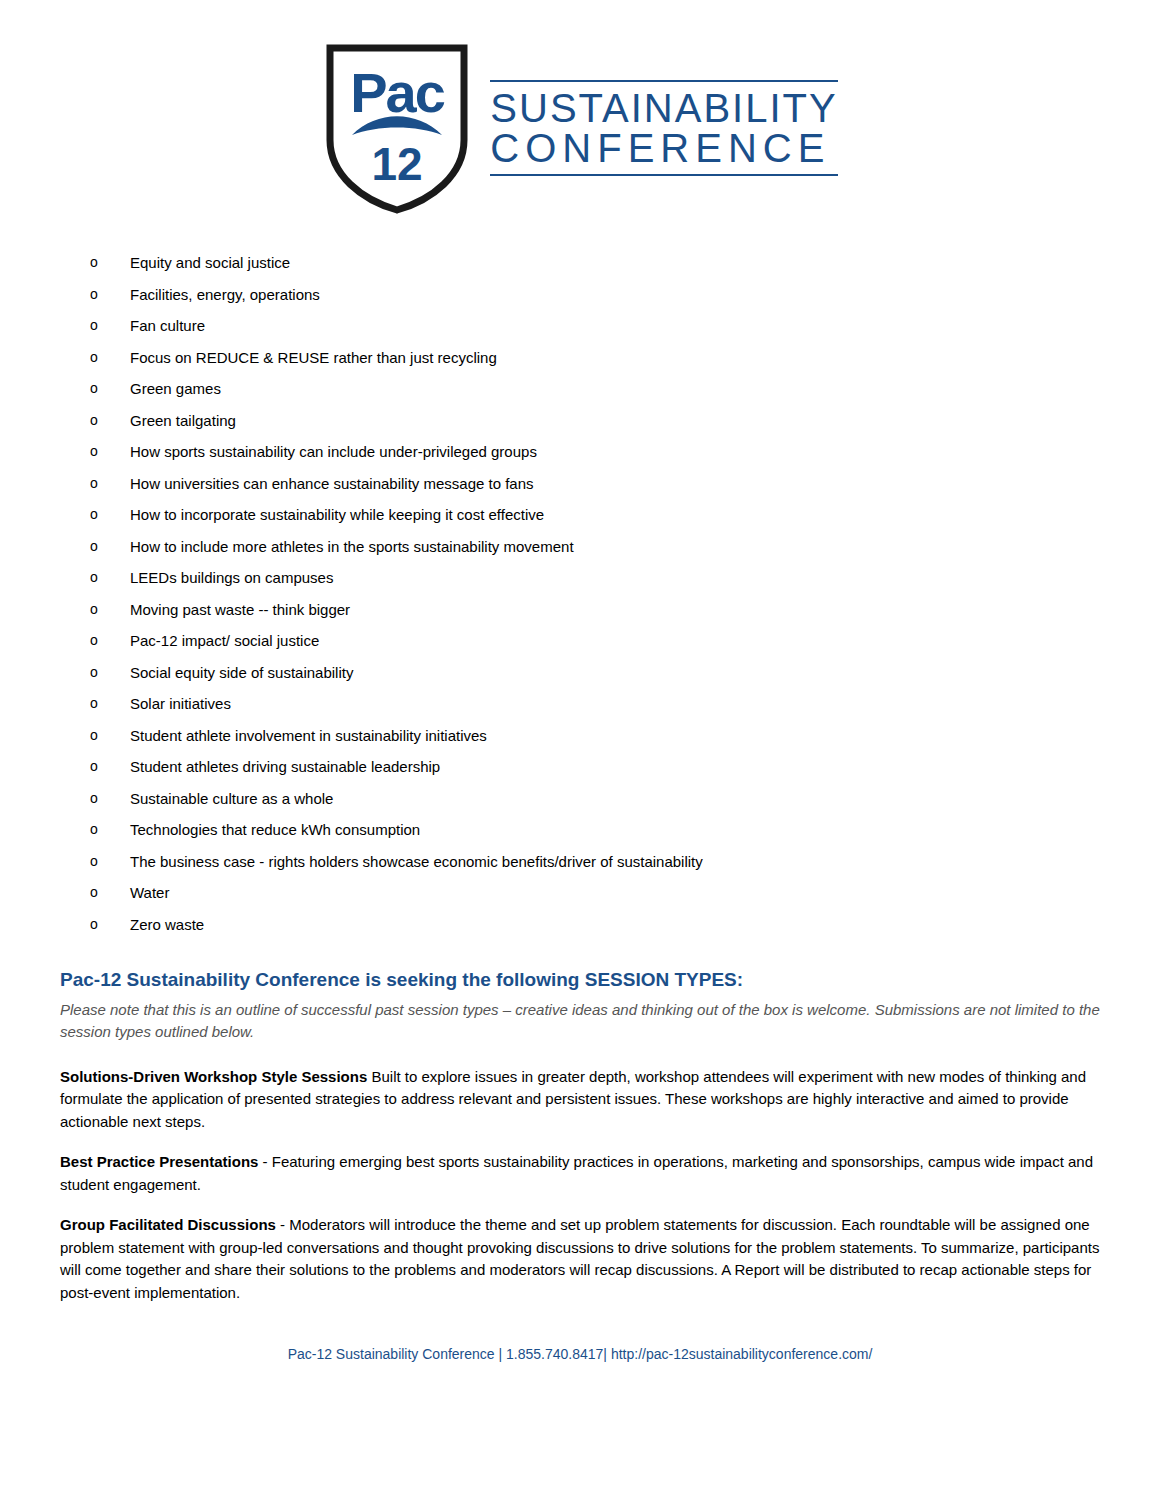Pac 12
SUSTAINABILITY
CONFERENCE
Equity and social justice
Facilities, energy, operations
Fan culture
Focus on REDUCE & REUSE rather than just recycling
Green games
Green tailgating
How sports sustainability can include under-privileged groups
How universities can enhance sustainability message to fans
How to incorporate sustainability while keeping it cost effective
How to include more athletes in the sports sustainability movement
LEEDs buildings on campuses
Moving past waste -- think bigger
Pac-12 impact/ social justice
Social equity side of sustainability
Solar initiatives
Student athlete involvement in sustainability initiatives
Student athletes driving sustainable leadership
Sustainable culture as a whole
Technologies that reduce kWh consumption
The business case - rights holders showcase economic benefits/driver of sustainability
Water
Zero waste
Pac-12 Sustainability Conference is seeking the following SESSION TYPES:
Please note that this is an outline of successful past session types – creative ideas and thinking out of the box is welcome. Submissions are not limited to the session types outlined below.
Solutions-Driven Workshop Style Sessions Built to explore issues in greater depth, workshop attendees will experiment with new modes of thinking and formulate the application of presented strategies to address relevant and persistent issues. These workshops are highly interactive and aimed to provide actionable next steps.
Best Practice Presentations - Featuring emerging best sports sustainability practices in operations, marketing and sponsorships, campus wide impact and student engagement.
Group Facilitated Discussions - Moderators will introduce the theme and set up problem statements for discussion. Each roundtable will be assigned one problem statement with group-led conversations and thought provoking discussions to drive solutions for the problem statements. To summarize, participants will come together and share their solutions to the problems and moderators will recap discussions. A Report will be distributed to recap actionable steps for post-event implementation.
Pac-12 Sustainability Conference | 1.855.740.8417| http://pac-12sustainabilityconference.com/